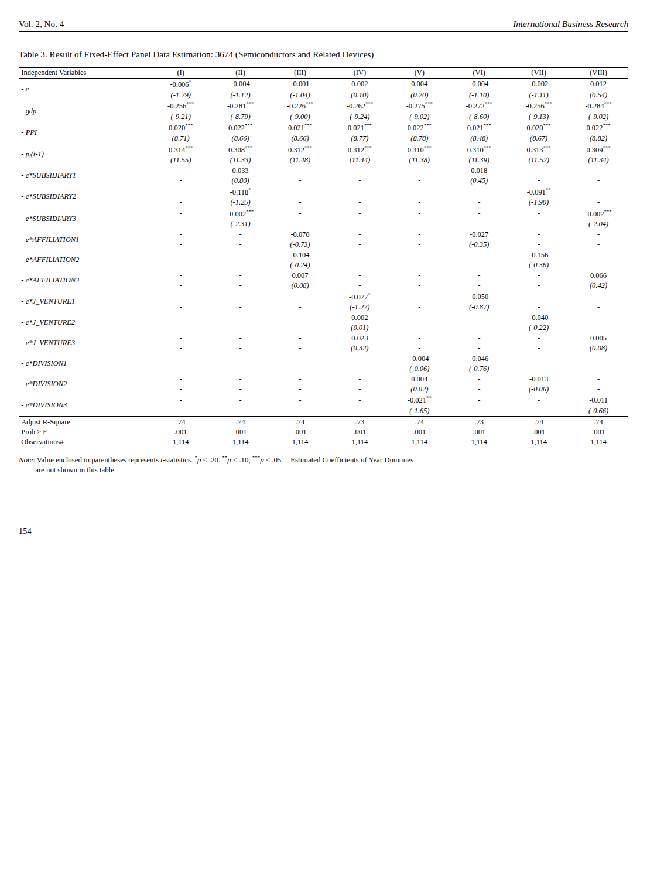Vol. 2, No. 4 International Business Research
Table 3. Result of Fixed-Effect Panel Data Estimation: 3674 (Semiconductors and Related Devices)
| Independent Variables | (I) | (II) | (III) | (IV) | (V) | (VI) | (VII) | (VIII) |
| --- | --- | --- | --- | --- | --- | --- | --- | --- |
| - e | -0.006 * | -0.004 | -0.001 | 0.002 | 0.004 | -0.004 | -0.002 | 0.012 |
| (-1.29) | (-1.12) | (-1.04) | (0.10) | (0.20) | (-1.10) | (-1.11) | (0.54) |
| - gdp | -0.256 *** | -0.281 *** | -0.226 *** | -0.262 *** | -0.275 *** | -0.272 *** | -0.256 *** | -0.284 *** |
| (-9.21) | (-8.79) | (-9.00) | (-9.24) | (-9.02) | (-8.60) | (-9.13) | (-9.02) |
| - PPI | 0.020 *** | 0.022 *** | 0.021 *** | 0.021 *** | 0.022 *** | 0.021 *** | 0.020 *** | 0.022 *** |
| (8.71) | (8.66) | (8.66) | (8.77) | (8.78) | (8.48) | (8.67) | (8.82) |
| - p i (t-1) | 0.314 *** | 0.308 *** | 0.312 *** | 0.312 *** | 0.310 *** | 0.310 *** | 0.313 *** | 0.309 *** |
| (11.55) | (11.33) | (11.48) | (11.44) | (11.38) | (11.39) | (11.52) | (11.34) |
| - e*SUBSIDIARY1 | - | 0.033 | - | - | - | 0.018 | - | - |
| - | (0.80) | - | - | - | (0.45) | - | - |
| - e*SUBSIDIARY2 | - | -0.118 * | - | - | - | - | -0.091 ** | - |
| - | (-1.25) | - | - | - | - | (-1.90) | - |
| - e*SUBSIDIARY3 | - | -0.002 *** | - | - | - | - | - | -0.002 *** |
| - | (-2.31) | - | - | - | - | - | (-2.04) |
| - e*AFFILIATION1 | - | - | -0.070 | - | - | -0.027 | - | - |
| - | - | (-0.73) | - | - | (-0.35) | - | - |
| - e*AFFILIATION2 | - | - | -0.104 | - | - | - | -0.156 | - |
| - | - | (-0.24) | - | - | - | (-0.36) | - |
| - e*AFFILIATION3 | - | - | 0.007 | - | - | - | - | 0.066 |
| - | - | (0.08) | - | - | - | - | (0.42) |
| - e*J_VENTURE1 | - | - | - | -0.077 * | - | -0.050 | - | - |
| - | - | - | (-1.27) | - | (-0.87) | - | - |
| - e*J_VENTURE2 | - | - | - | 0.002 | - | - | -0.040 | - |
| - | - | - | (0.01) | - | - | (-0.22) | - |
| - e*J_VENTURE3 | - | - | - | 0.023 | - | - | - | 0.005 |
| - | - | - | (0.32) | - | - | - | (0.08) |
| - e*DIVISION1 | - | - | - | - | -0.004 | -0.046 | - | - |
| - | - | - | - | (-0.06) | (-0.76) | - | - |
| - e*DIVISION2 | - | - | - | - | 0.004 | - | -0.013 | - |
| - | - | - | - | (0.02) | - | (-0.06) | - |
| - e*DIVISION3 | - | - | - | - | -0.021 ** | - | - | -0.011 |
| - | - | - | - | (-1.65) | - | - | (-0.66) |
| Adjust R-Square | .74 | .74 | .74 | .73 | .74 | .73 | .74 | .74 |
| Prob > F | .001 | .001 | .001 | .001 | .001 | .001 | .001 | .001 |
| Observations# | 1,114 | 1,114 | 1,114 | 1,114 | 1,114 | 1,114 | 1,114 | 1,114 |
Note: Value enclosed in parentheses represents t-statistics. *p < .20. **p < .10, ***p < .05. Estimated Coefficients of Year Dummies are not shown in this table
154